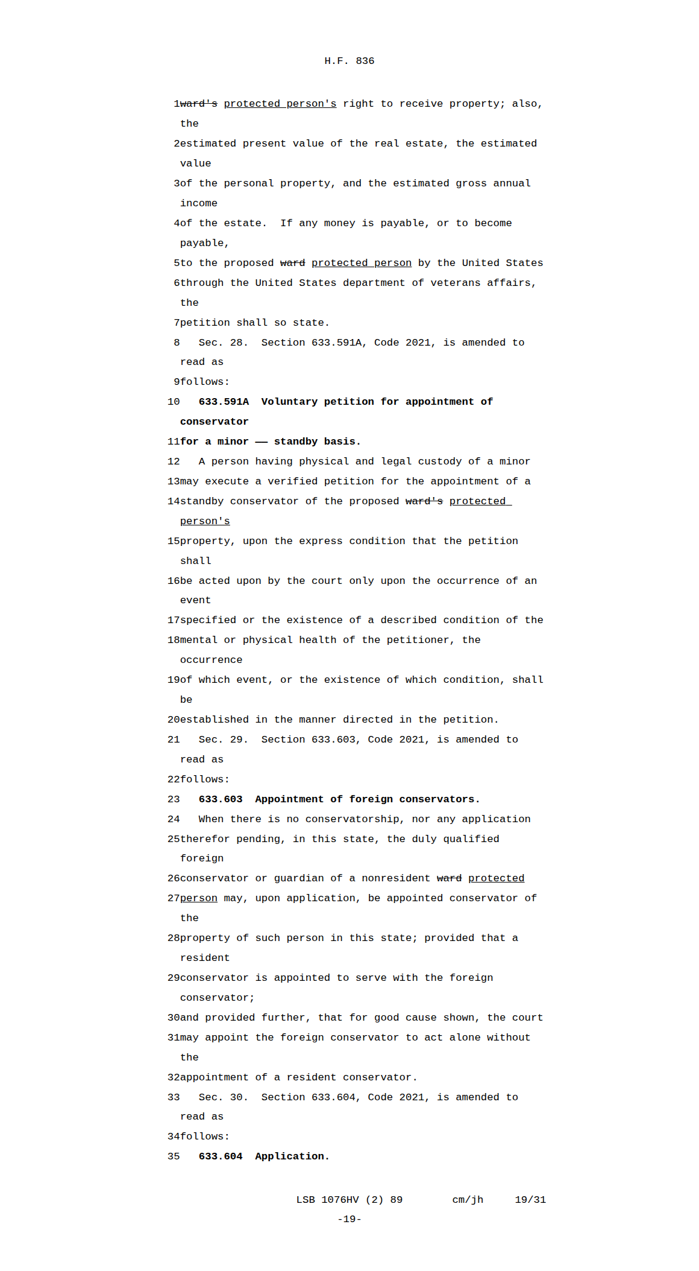H.F. 836
| 1 | ward's protected person's right to receive property; also, the |
| 2 | estimated present value of the real estate, the estimated value |
| 3 | of the personal property, and the estimated gross annual income |
| 4 | of the estate. If any money is payable, or to become payable, |
| 5 | to the proposed ward protected person by the United States |
| 6 | through the United States department of veterans affairs, the |
| 7 | petition shall so state. |
| 8 | Sec. 28. Section 633.591A, Code 2021, is amended to read as |
| 9 | follows: |
| 10 | 633.591A Voluntary petition for appointment of conservator |
| 11 | for a minor —— standby basis. |
| 12 | A person having physical and legal custody of a minor |
| 13 | may execute a verified petition for the appointment of a |
| 14 | standby conservator of the proposed ward's protected person's |
| 15 | property, upon the express condition that the petition shall |
| 16 | be acted upon by the court only upon the occurrence of an event |
| 17 | specified or the existence of a described condition of the |
| 18 | mental or physical health of the petitioner, the occurrence |
| 19 | of which event, or the existence of which condition, shall be |
| 20 | established in the manner directed in the petition. |
| 21 | Sec. 29. Section 633.603, Code 2021, is amended to read as |
| 22 | follows: |
| 23 | 633.603 Appointment of foreign conservators. |
| 24 | When there is no conservatorship, nor any application |
| 25 | therefor pending, in this state, the duly qualified foreign |
| 26 | conservator or guardian of a nonresident ward protected |
| 27 | person may, upon application, be appointed conservator of the |
| 28 | property of such person in this state; provided that a resident |
| 29 | conservator is appointed to serve with the foreign conservator; |
| 30 | and provided further, that for good cause shown, the court |
| 31 | may appoint the foreign conservator to act alone without the |
| 32 | appointment of a resident conservator. |
| 33 | Sec. 30. Section 633.604, Code 2021, is amended to read as |
| 34 | follows: |
| 35 | 633.604 Application. |
LSB 1076HV (2) 89
-19-
cm/jh 19/31